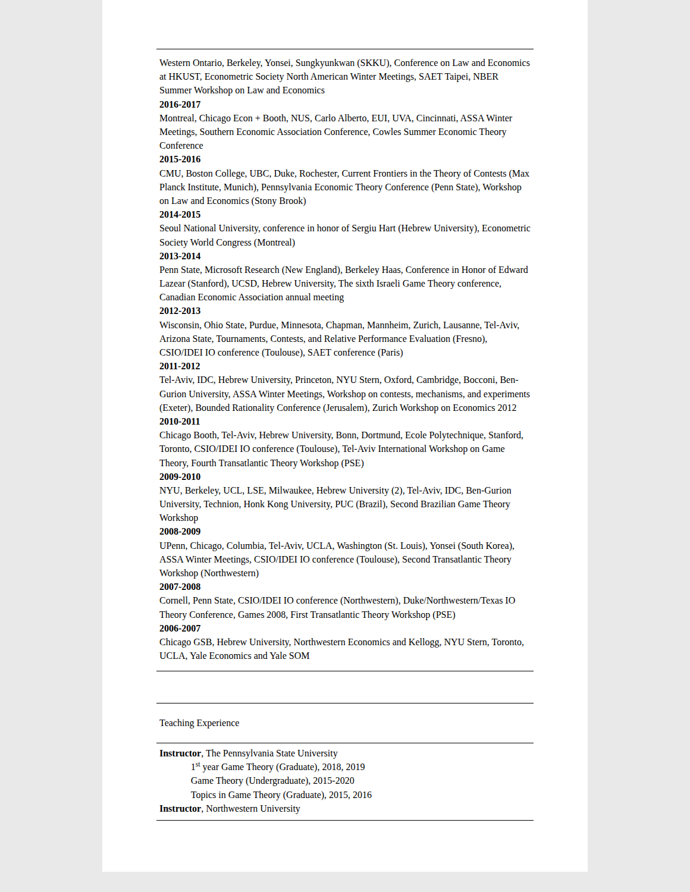Western Ontario, Berkeley, Yonsei, Sungkyunkwan (SKKU), Conference on Law and Economics at HKUST, Econometric Society North American Winter Meetings, SAET Taipei, NBER Summer Workshop on Law and Economics
2016-2017
Montreal, Chicago Econ + Booth, NUS, Carlo Alberto, EUI, UVA, Cincinnati, ASSA Winter Meetings, Southern Economic Association Conference, Cowles Summer Economic Theory Conference
2015-2016
CMU, Boston College, UBC, Duke, Rochester, Current Frontiers in the Theory of Contests (Max Planck Institute, Munich), Pennsylvania Economic Theory Conference (Penn State), Workshop on Law and Economics (Stony Brook)
2014-2015
Seoul National University, conference in honor of Sergiu Hart (Hebrew University), Econometric Society World Congress (Montreal)
2013-2014
Penn State, Microsoft Research (New England), Berkeley Haas, Conference in Honor of Edward Lazear (Stanford), UCSD, Hebrew University, The sixth Israeli Game Theory conference, Canadian Economic Association annual meeting
2012-2013
Wisconsin, Ohio State, Purdue, Minnesota, Chapman, Mannheim, Zurich, Lausanne, Tel-Aviv, Arizona State, Tournaments, Contests, and Relative Performance Evaluation (Fresno), CSIO/IDEI IO conference (Toulouse), SAET conference (Paris)
2011-2012
Tel-Aviv, IDC, Hebrew University, Princeton, NYU Stern, Oxford, Cambridge, Bocconi, Ben-Gurion University, ASSA Winter Meetings, Workshop on contests, mechanisms, and experiments (Exeter), Bounded Rationality Conference (Jerusalem), Zurich Workshop on Economics 2012
2010-2011
Chicago Booth, Tel-Aviv, Hebrew University, Bonn, Dortmund, Ecole Polytechnique, Stanford, Toronto, CSIO/IDEI IO conference (Toulouse), Tel-Aviv International Workshop on Game Theory, Fourth Transatlantic Theory Workshop (PSE)
2009-2010
NYU, Berkeley, UCL, LSE, Milwaukee, Hebrew University (2), Tel-Aviv, IDC, Ben-Gurion University, Technion, Honk Kong University, PUC (Brazil), Second Brazilian Game Theory Workshop
2008-2009
UPenn, Chicago, Columbia, Tel-Aviv, UCLA, Washington (St. Louis), Yonsei (South Korea), ASSA Winter Meetings, CSIO/IDEI IO conference (Toulouse), Second Transatlantic Theory Workshop (Northwestern)
2007-2008
Cornell, Penn State, CSIO/IDEI IO conference (Northwestern), Duke/Northwestern/Texas IO Theory Conference, Games 2008, First Transatlantic Theory Workshop (PSE)
2006-2007
Chicago GSB, Hebrew University, Northwestern Economics and Kellogg, NYU Stern, Toronto, UCLA, Yale Economics and Yale SOM
Teaching Experience
Instructor, The Pennsylvania State University
1st year Game Theory (Graduate), 2018, 2019
Game Theory (Undergraduate), 2015-2020
Topics in Game Theory (Graduate), 2015, 2016
Instructor, Northwestern University